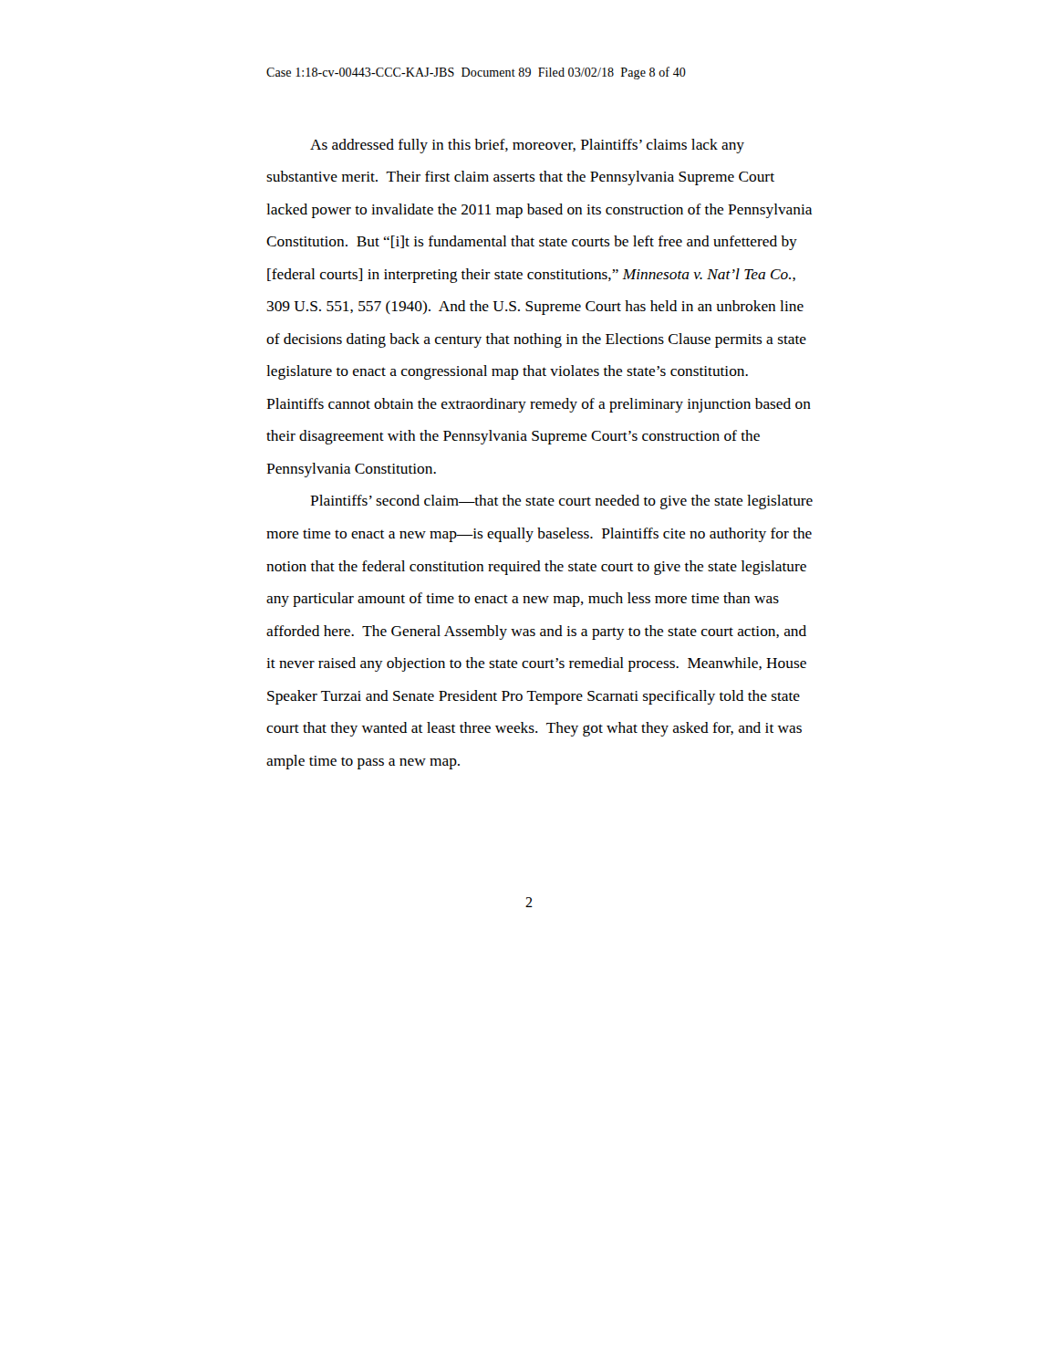Case 1:18-cv-00443-CCC-KAJ-JBS Document 89 Filed 03/02/18 Page 8 of 40
As addressed fully in this brief, moreover, Plaintiffs’ claims lack any substantive merit. Their first claim asserts that the Pennsylvania Supreme Court lacked power to invalidate the 2011 map based on its construction of the Pennsylvania Constitution. But “[i]t is fundamental that state courts be left free and unfettered by [federal courts] in interpreting their state constitutions,” Minnesota v. Nat’l Tea Co., 309 U.S. 551, 557 (1940). And the U.S. Supreme Court has held in an unbroken line of decisions dating back a century that nothing in the Elections Clause permits a state legislature to enact a congressional map that violates the state’s constitution. Plaintiffs cannot obtain the extraordinary remedy of a preliminary injunction based on their disagreement with the Pennsylvania Supreme Court’s construction of the Pennsylvania Constitution.
Plaintiffs’ second claim—that the state court needed to give the state legislature more time to enact a new map—is equally baseless. Plaintiffs cite no authority for the notion that the federal constitution required the state court to give the state legislature any particular amount of time to enact a new map, much less more time than was afforded here. The General Assembly was and is a party to the state court action, and it never raised any objection to the state court’s remedial process. Meanwhile, House Speaker Turzai and Senate President Pro Tempore Scarnati specifically told the state court that they wanted at least three weeks. They got what they asked for, and it was ample time to pass a new map.
2